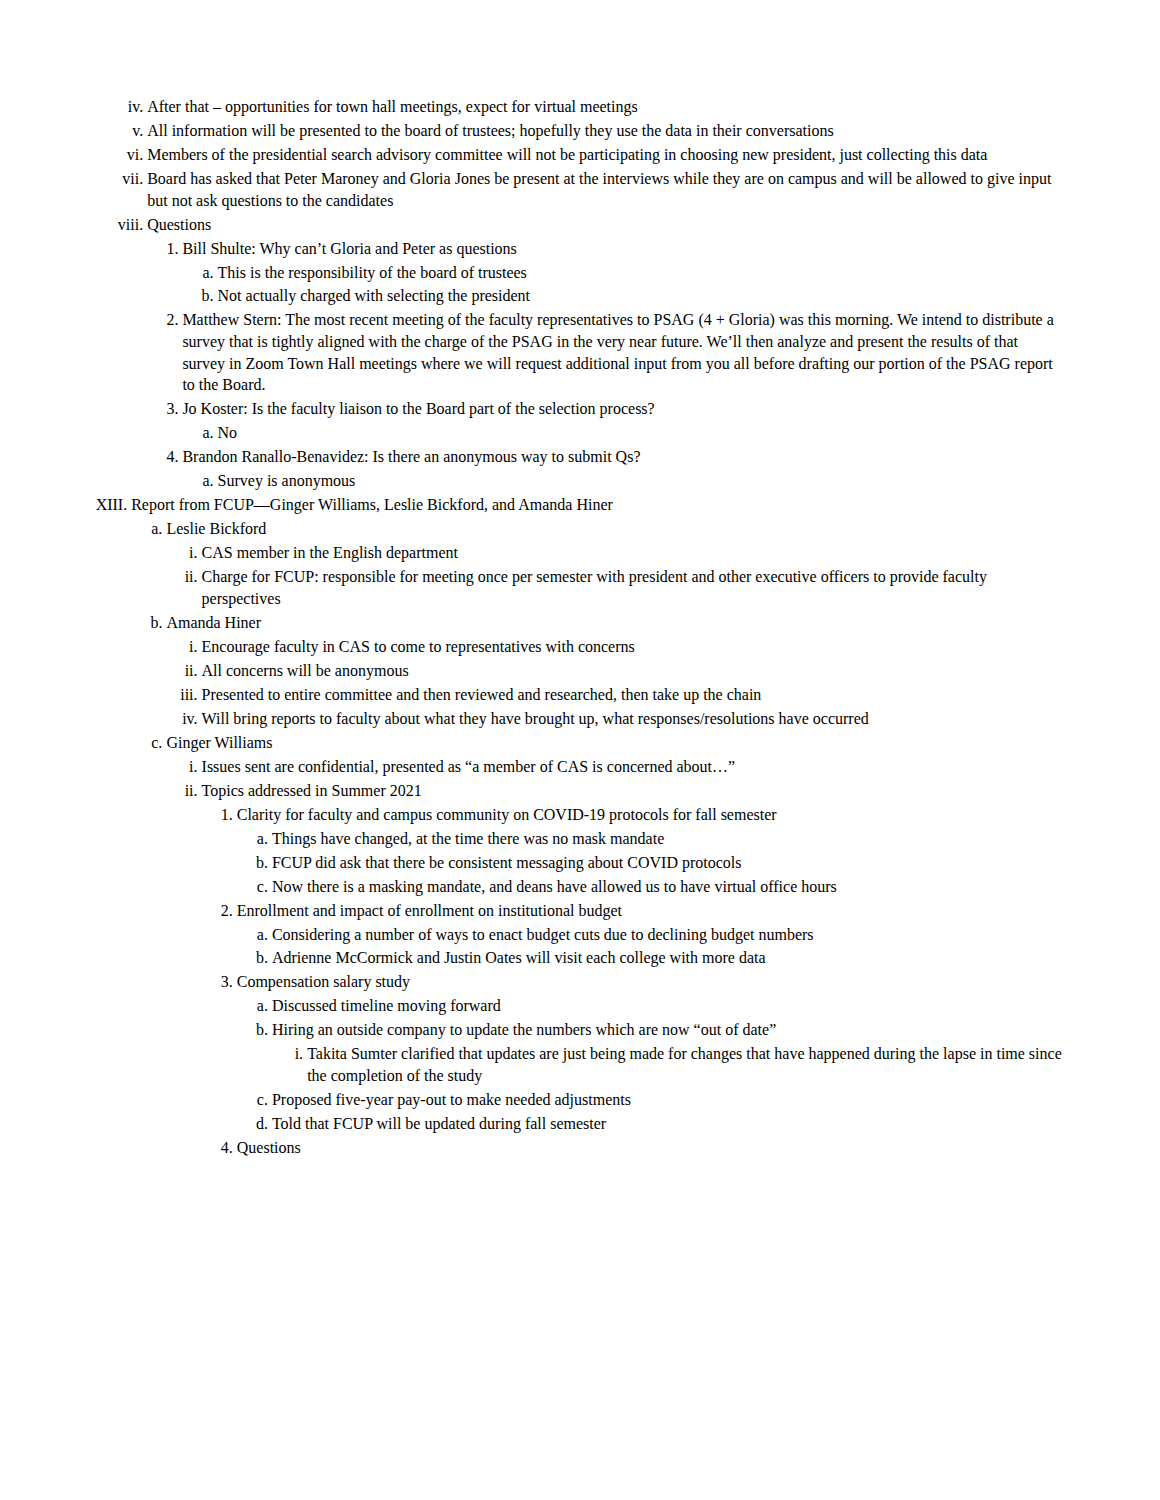After that – opportunities for town hall meetings, expect for virtual meetings
All information will be presented to the board of trustees; hopefully they use the data in their conversations
Members of the presidential search advisory committee will not be participating in choosing new president, just collecting this data
Board has asked that Peter Maroney and Gloria Jones be present at the interviews while they are on campus and will be allowed to give input but not ask questions to the candidates
Questions
Bill Shulte: Why can’t Gloria and Peter as questions
This is the responsibility of the board of trustees
Not actually charged with selecting the president
Matthew Stern: The most recent meeting of the faculty representatives to PSAG (4 + Gloria) was this morning. We intend to distribute a survey that is tightly aligned with the charge of the PSAG in the very near future. We’ll then analyze and present the results of that survey in Zoom Town Hall meetings where we will request additional input from you all before drafting our portion of the PSAG report to the Board.
Jo Koster: Is the faculty liaison to the Board part of the selection process?
No
Brandon Ranallo-Benavidez: Is there an anonymous way to submit Qs?
Survey is anonymous
Report from FCUP—Ginger Williams, Leslie Bickford, and Amanda Hiner
Leslie Bickford
CAS member in the English department
Charge for FCUP: responsible for meeting once per semester with president and other executive officers to provide faculty perspectives
Amanda Hiner
Encourage faculty in CAS to come to representatives with concerns
All concerns will be anonymous
Presented to entire committee and then reviewed and researched, then take up the chain
Will bring reports to faculty about what they have brought up, what responses/resolutions have occurred
Ginger Williams
Issues sent are confidential, presented as “a member of CAS is concerned about…”
Topics addressed in Summer 2021
Clarity for faculty and campus community on COVID-19 protocols for fall semester
Things have changed, at the time there was no mask mandate
FCUP did ask that there be consistent messaging about COVID protocols
Now there is a masking mandate, and deans have allowed us to have virtual office hours
Enrollment and impact of enrollment on institutional budget
Considering a number of ways to enact budget cuts due to declining budget numbers
Adrienne McCormick and Justin Oates will visit each college with more data
Compensation salary study
Discussed timeline moving forward
Hiring an outside company to update the numbers which are now “out of date”
Takita Sumter clarified that updates are just being made for changes that have happened during the lapse in time since the completion of the study
Proposed five-year pay-out to make needed adjustments
Told that FCUP will be updated during fall semester
Questions